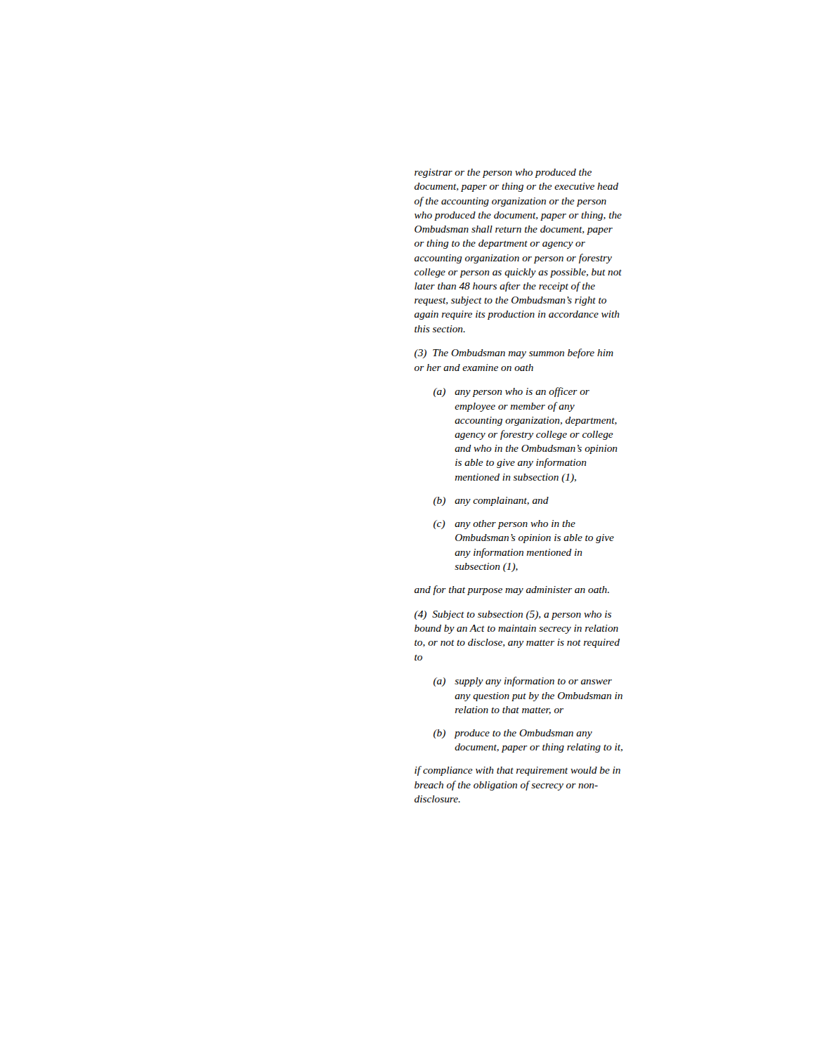registrar or the person who produced the document, paper or thing or the executive head of the accounting organization or the person who produced the document, paper or thing, the Ombudsman shall return the document, paper or thing to the department or agency or accounting organization or person or forestry college or person as quickly as possible, but not later than 48 hours after the receipt of the request, subject to the Ombudsman’s right to again require its production in accordance with this section.
(3) The Ombudsman may summon before him or her and examine on oath
(a) any person who is an officer or employee or member of any accounting organization, department, agency or forestry college or college and who in the Ombudsman’s opinion is able to give any information mentioned in subsection (1),
(b) any complainant, and
(c) any other person who in the Ombudsman’s opinion is able to give any information mentioned in subsection (1),
and for that purpose may administer an oath.
(4) Subject to subsection (5), a person who is bound by an Act to maintain secrecy in relation to, or not to disclose, any matter is not required to
(a) supply any information to or answer any question put by the Ombudsman in relation to that matter, or
(b) produce to the Ombudsman any document, paper or thing relating to it,
if compliance with that requirement would be in breach of the obligation of secrecy or non-disclosure.